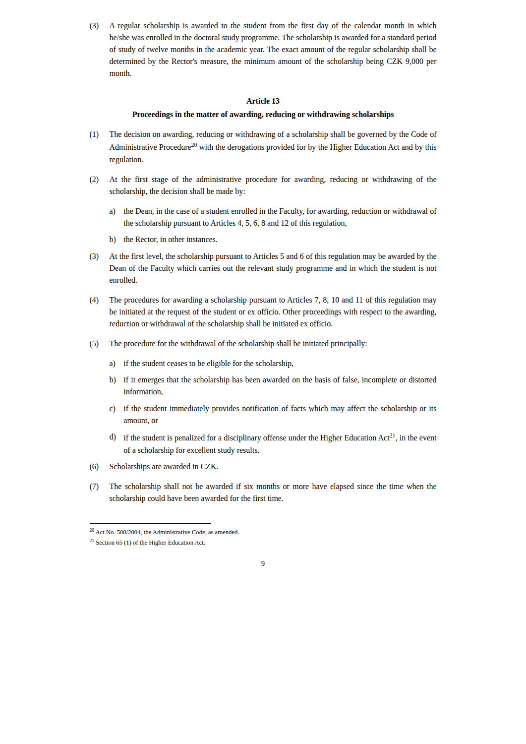(3)
A regular scholarship is awarded to the student from the first day of the calendar month in which he/she was enrolled in the doctoral study programme. The scholarship is awarded for a standard period of study of twelve months in the academic year. The exact amount of the regular scholarship shall be determined by the Rector's measure, the minimum amount of the scholarship being CZK 9,000 per month.
Article 13
Proceedings in the matter of awarding, reducing or withdrawing scholarships
(1)
The decision on awarding, reducing or withdrawing of a scholarship shall be governed by the Code of Administrative Procedure20 with the derogations provided for by the Higher Education Act and by this regulation.
(2)
At the first stage of the administrative procedure for awarding, reducing or withdrawing of the scholarship, the decision shall be made by:
a)
the Dean, in the case of a student enrolled in the Faculty, for awarding, reduction or withdrawal of the scholarship pursuant to Articles 4, 5, 6, 8 and 12 of this regulation,
b)
the Rector, in other instances.
(3)
At the first level, the scholarship pursuant to Articles 5 and 6 of this regulation may be awarded by the Dean of the Faculty which carries out the relevant study programme and in which the student is not enrolled.
(4)
The procedures for awarding a scholarship pursuant to Articles 7, 8, 10 and 11 of this regulation may be initiated at the request of the student or ex officio. Other proceedings with respect to the awarding, reduction or withdrawal of the scholarship shall be initiated ex officio.
(5)
The procedure for the withdrawal of the scholarship shall be initiated principally:
a)
if the student ceases to be eligible for the scholarship,
b)
if it emerges that the scholarship has been awarded on the basis of false, incomplete or distorted information,
c)
if the student immediately provides notification of facts which may affect the scholarship or its amount, or
d)
if the student is penalized for a disciplinary offense under the Higher Education Act21, in the event of a scholarship for excellent study results.
(6)
Scholarships are awarded in CZK.
(7)
The scholarship shall not be awarded if six months or more have elapsed since the time when the scholarship could have been awarded for the first time.
20 Act No. 500/2004, the Administrative Code, as amended.
21 Section 65 (1) of the Higher Education Act.
9